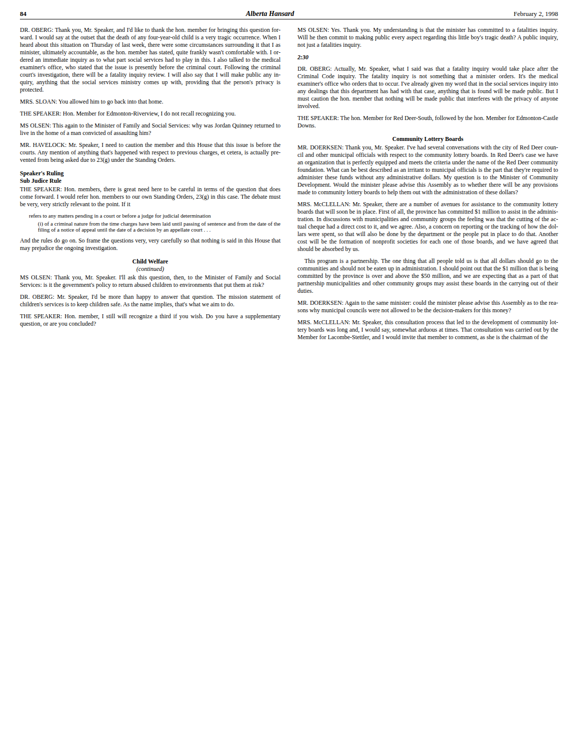84 Alberta Hansard February 2, 1998
DR. OBERG: Thank you, Mr. Speaker, and I'd like to thank the hon. member for bringing this question forward. I would say at the outset that the death of any four-year-old child is a very tragic occurrence. When I heard about this situation on Thursday of last week, there were some circumstances surrounding it that I as minister, ultimately accountable, as the hon. member has stated, quite frankly wasn't comfortable with. I ordered an immediate inquiry as to what part social services had to play in this. I also talked to the medical examiner's office, who stated that the issue is presently before the criminal court. Following the criminal court's investigation, there will be a fatality inquiry review. I will also say that I will make public any inquiry, anything that the social services ministry comes up with, providing that the person's privacy is protected.
MRS. SLOAN: You allowed him to go back into that home.
THE SPEAKER: Hon. Member for Edmonton-Riverview, I do not recall recognizing you.
MS OLSEN: This again to the Minister of Family and Social Services: why was Jordan Quinney returned to live in the home of a man convicted of assaulting him?
MR. HAVELOCK: Mr. Speaker, I need to caution the member and this House that this issue is before the courts. Any mention of anything that's happened with respect to previous charges, et cetera, is actually prevented from being asked due to 23(g) under the Standing Orders.
Speaker's Ruling
Sub Judice Rule
THE SPEAKER: Hon. members, there is great need here to be careful in terms of the question that does come forward. I would refer hon. members to our own Standing Orders, 23(g) in this case. The debate must be very, very strictly relevant to the point. If it
refers to any matters pending in a court or before a judge for judicial determination
(i) of a criminal nature from the time charges have been laid until passing of sentence and from the date of the filing of a notice of appeal until the date of a decision by an appellate court . . .
And the rules do go on. So frame the questions very, very carefully so that nothing is said in this House that may prejudice the ongoing investigation.
Child Welfare(continued)
MS OLSEN: Thank you, Mr. Speaker. I'll ask this question, then, to the Minister of Family and Social Services: is it the government's policy to return abused children to environments that put them at risk?
DR. OBERG: Mr. Speaker, I'd be more than happy to answer that question. The mission statement of children's services is to keep children safe. As the name implies, that's what we aim to do.
THE SPEAKER: Hon. member, I still will recognize a third if you wish. Do you have a supplementary question, or are you concluded?
MS OLSEN: Yes. Thank you. My understanding is that the minister has committed to a fatalities inquiry. Will he then commit to making public every aspect regarding this little boy's tragic death? A public inquiry, not just a fatalities inquiry.
2:30
DR. OBERG: Actually, Mr. Speaker, what I said was that a fatality inquiry would take place after the Criminal Code inquiry. The fatality inquiry is not something that a minister orders. It's the medical examiner's office who orders that to occur. I've already given my word that in the social services inquiry into any dealings that this department has had with that case, anything that is found will be made public. But I must caution the hon. member that nothing will be made public that interferes with the privacy of anyone involved.
THE SPEAKER: The hon. Member for Red Deer-South, followed by the hon. Member for Edmonton-Castle Downs.
Community Lottery Boards
MR. DOERKSEN: Thank you, Mr. Speaker. I've had several conversations with the city of Red Deer council and other municipal officials with respect to the community lottery boards. In Red Deer's case we have an organization that is perfectly equipped and meets the criteria under the name of the Red Deer community foundation. What can be best described as an irritant to municipal officials is the part that they're required to administer these funds without any administrative dollars. My question is to the Minister of Community Development. Would the minister please advise this Assembly as to whether there will be any provisions made to community lottery boards to help them out with the administration of these dollars?
MRS. McCLELLAN: Mr. Speaker, there are a number of avenues for assistance to the community lottery boards that will soon be in place. First of all, the province has committed $1 million to assist in the administration. In discussions with municipalities and community groups the feeling was that the cutting of the actual cheque had a direct cost to it, and we agree. Also, a concern on reporting or the tracking of how the dollars were spent, so that will also be done by the department or the people put in place to do that. Another cost will be the formation of nonprofit societies for each one of those boards, and we have agreed that should be absorbed by us.
This program is a partnership. The one thing that all people told us is that all dollars should go to the communities and should not be eaten up in administration. I should point out that the $1 million that is being committed by the province is over and above the $50 million, and we are expecting that as a part of that partnership municipalities and other community groups may assist these boards in the carrying out of their duties.
MR. DOERKSEN: Again to the same minister: could the minister please advise this Assembly as to the reasons why municipal councils were not allowed to be the decision-makers for this money?
MRS. McCLELLAN: Mr. Speaker, this consultation process that led to the development of community lottery boards was long and, I would say, somewhat arduous at times. That consultation was carried out by the Member for Lacombe-Stettler, and I would invite that member to comment, as she is the chairman of the